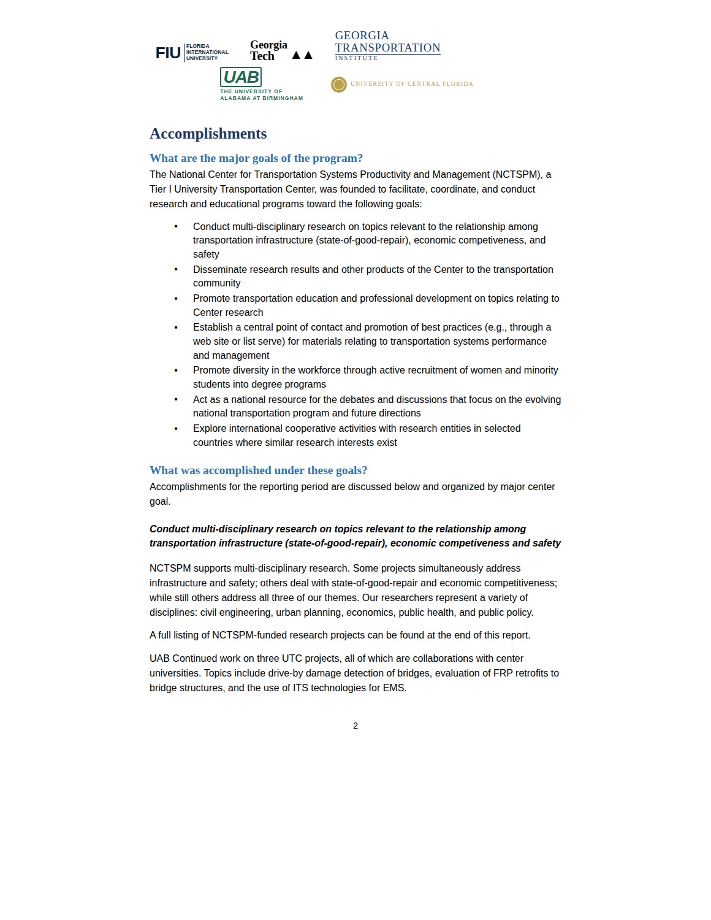FIU FLORIDA
INTERNATIONAL
UNIVERSITY
Georgia Tech ▲▲
GEORGIA TRANSPORTATION INSTITUTE
UAB
THE UNIVERSITY OF
ALABAMA AT BIRMINGHAM
UNIVERSITY OF CENTRAL FLORIDA
Accomplishments
What are the major goals of the program?
The National Center for Transportation Systems Productivity and Management (NCTSPM), a Tier I University Transportation Center, was founded to facilitate, coordinate, and conduct research and educational programs toward the following goals:
Conduct multi-disciplinary research on topics relevant to the relationship among transportation infrastructure (state-of-good-repair), economic competiveness, and safety
Disseminate research results and other products of the Center to the transportation community
Promote transportation education and professional development on topics relating to Center research
Establish a central point of contact and promotion of best practices (e.g., through a web site or list serve) for materials relating to transportation systems performance and management
Promote diversity in the workforce through active recruitment of women and minority students into degree programs
Act as a national resource for the debates and discussions that focus on the evolving national transportation program and future directions
Explore international cooperative activities with research entities in selected countries where similar research interests exist
What was accomplished under these goals?
Accomplishments for the reporting period are discussed below and organized by major center goal.
Conduct multi-disciplinary research on topics relevant to the relationship among transportation infrastructure (state-of-good-repair), economic competiveness and safety
NCTSPM supports multi-disciplinary research. Some projects simultaneously address infrastructure and safety; others deal with state-of-good-repair and economic competitiveness; while still others address all three of our themes. Our researchers represent a variety of disciplines: civil engineering, urban planning, economics, public health, and public policy.
A full listing of NCTSPM-funded research projects can be found at the end of this report.
UAB Continued work on three UTC projects, all of which are collaborations with center universities. Topics include drive-by damage detection of bridges, evaluation of FRP retrofits to bridge structures, and the use of ITS technologies for EMS.
2